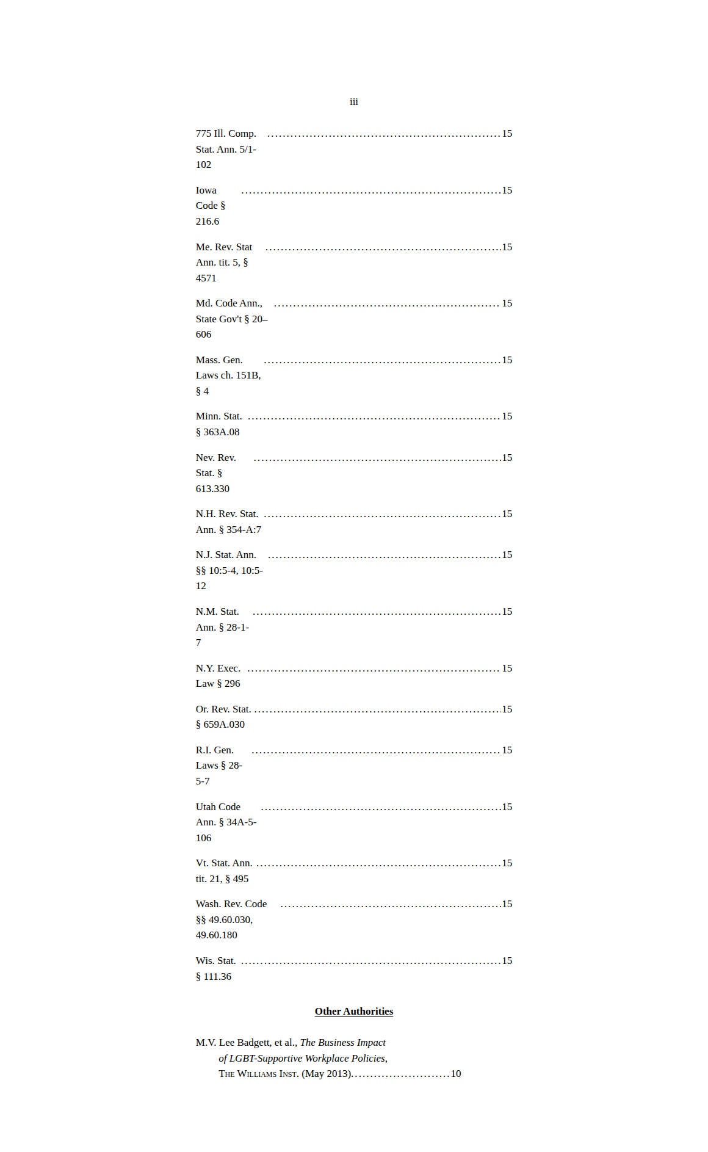iii
775 Ill. Comp. Stat. Ann. 5/1-102 15
Iowa Code § 216.6 15
Me. Rev. Stat Ann. tit. 5, § 4571 15
Md. Code Ann., State Gov't § 20–606 15
Mass. Gen. Laws ch. 151B, § 4 15
Minn. Stat. § 363A.08 15
Nev. Rev. Stat. § 613.330 15
N.H. Rev. Stat. Ann. § 354-A:7 15
N.J. Stat. Ann. §§ 10:5-4, 10:5-12 15
N.M. Stat. Ann. § 28-1-7 15
N.Y. Exec. Law § 296 15
Or. Rev. Stat. § 659A.030 15
R.I. Gen. Laws § 28-5-7 15
Utah Code Ann. § 34A-5-106 15
Vt. Stat. Ann. tit. 21, § 495 15
Wash. Rev. Code §§ 49.60.030, 49.60.180 15
Wis. Stat. § 111.36 15
Other Authorities
M.V. Lee Badgett, et al., The Business Impact of LGBT-Supportive Workplace Policies, The Williams Inst. (May 2013).......................... 10